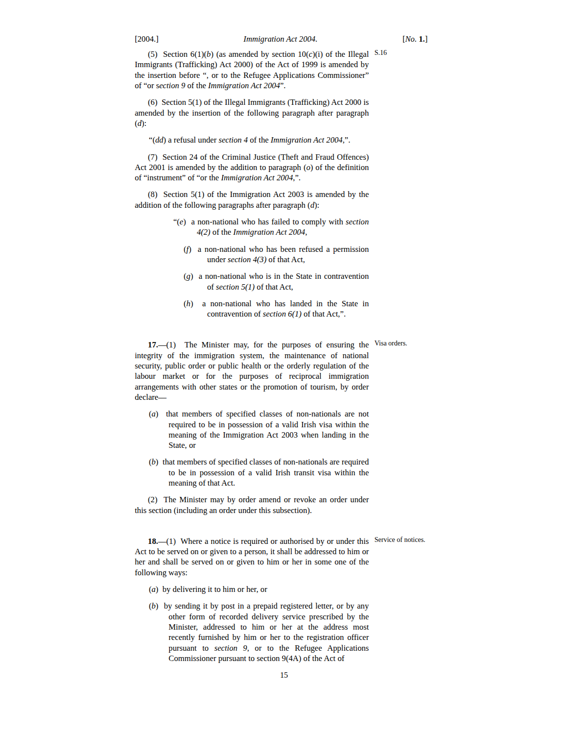[2004.]
Immigration Act 2004.
[No. 1.]
S.16
(5) Section 6(1)(b) (as amended by section 10(c)(i) of the Illegal Immigrants (Trafficking) Act 2000) of the Act of 1999 is amended by the insertion before “, or to the Refugee Applications Commissioner” of “or section 9 of the Immigration Act 2004”.
(6) Section 5(1) of the Illegal Immigrants (Trafficking) Act 2000 is amended by the insertion of the following paragraph after paragraph (d):
“(dd) a refusal under section 4 of the Immigration Act 2004,”.
(7) Section 24 of the Criminal Justice (Theft and Fraud Offences) Act 2001 is amended by the addition to paragraph (o) of the definition of “instrument” of “or the Immigration Act 2004,”.
(8) Section 5(1) of the Immigration Act 2003 is amended by the addition of the following paragraphs after paragraph (d):
“(e) a non-national who has failed to comply with section 4(2) of the Immigration Act 2004,
(f) a non-national who has been refused a permission under section 4(3) of that Act,
(g) a non-national who is in the State in contravention of section 5(1) of that Act,
(h) a non-national who has landed in the State in contravention of section 6(1) of that Act,”.
Visa orders.
17.—(1) The Minister may, for the purposes of ensuring the integrity of the immigration system, the maintenance of national security, public order or public health or the orderly regulation of the labour market or for the purposes of reciprocal immigration arrangements with other states or the promotion of tourism, by order declare—
(a) that members of specified classes of non-nationals are not required to be in possession of a valid Irish visa within the meaning of the Immigration Act 2003 when landing in the State, or
(b) that members of specified classes of non-nationals are required to be in possession of a valid Irish transit visa within the meaning of that Act.
(2) The Minister may by order amend or revoke an order under this section (including an order under this subsection).
Service of notices.
18.—(1) Where a notice is required or authorised by or under this Act to be served on or given to a person, it shall be addressed to him or her and shall be served on or given to him or her in some one of the following ways:
(a) by delivering it to him or her, or
(b) by sending it by post in a prepaid registered letter, or by any other form of recorded delivery service prescribed by the Minister, addressed to him or her at the address most recently furnished by him or her to the registration officer pursuant to section 9, or to the Refugee Applications Commissioner pursuant to section 9(4A) of the Act of
15